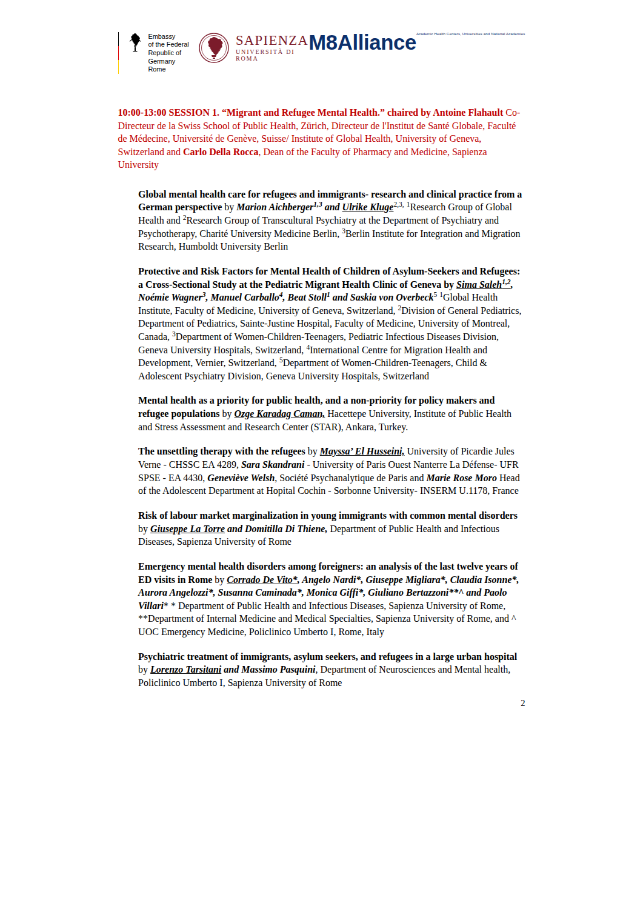Embassy
of the Federal Republic of Germany
Rome
SAPIENZA
UNIVERSITÀ DI ROMA
M8 Alliance
Academic Health Centers, Universities and National Academies
10:00-13:00 SESSION 1. “Migrant and Refugee Mental Health.” chaired by Antoine Flahault Co-Directeur de la Swiss School of Public Health, Zürich, Directeur de l'Institut de Santé Globale, Faculté de Médecine, Université de Genève, Suisse/ Institute of Global Health, University of Geneva, Switzerland and Carlo Della Rocca, Dean of the Faculty of Pharmacy and Medicine, Sapienza University
Global mental health care for refugees and immigrants- research and clinical practice from a German perspective by Marion Aichberger1,3 and Ulrike Kluge2,3, 1Research Group of Global Health and 2Research Group of Transcultural Psychiatry at the Department of Psychiatry and Psychotherapy, Charité University Medicine Berlin, 3Berlin Institute for Integration and Migration Research, Humboldt University Berlin
Protective and Risk Factors for Mental Health of Children of Asylum-Seekers and Refugees: a Cross-Sectional Study at the Pediatric Migrant Health Clinic of Geneva by Sima Saleh1,2, Noémie Wagner3, Manuel Carballo4, Beat Stoll1 and Saskia von Overbeck5 1Global Health Institute, Faculty of Medicine, University of Geneva, Switzerland, 2Division of General Pediatrics, Department of Pediatrics, Sainte-Justine Hospital, Faculty of Medicine, University of Montreal, Canada, 3Department of Women-Children-Teenagers, Pediatric Infectious Diseases Division, Geneva University Hospitals, Switzerland, 4International Centre for Migration Health and Development, Vernier, Switzerland, 5Department of Women-Children-Teenagers, Child & Adolescent Psychiatry Division, Geneva University Hospitals, Switzerland
Mental health as a priority for public health, and a non-priority for policy makers and refugee populations by Ozge Karadag Caman, Hacettepe University, Institute of Public Health and Stress Assessment and Research Center (STAR), Ankara, Turkey.
The unsettling therapy with the refugees by Mayssa’ El Husseini, University of Picardie Jules Verne - CHSSC EA 4289, Sara Skandrani - University of Paris Ouest Nanterre La Défense- UFR SPSE - EA 4430, Geneviève Welsh, Société Psychanalytique de Paris and Marie Rose Moro Head of the Adolescent Department at Hopital Cochin - Sorbonne University- INSERM U.1178, France
Risk of labour market marginalization in young immigrants with common mental disorders by Giuseppe La Torre and Domitilla Di Thiene, Department of Public Health and Infectious Diseases, Sapienza University of Rome
Emergency mental health disorders among foreigners: an analysis of the last twelve years of ED visits in Rome by Corrado De Vito*, Angelo Nardi*, Giuseppe Migliara*, Claudia Isonne*, Aurora Angelozzi*, Susanna Caminada*, Monica Giffi*, Giuliano Bertazzoni**^ and Paolo Villari* * Department of Public Health and Infectious Diseases, Sapienza University of Rome, **Department of Internal Medicine and Medical Specialties, Sapienza University of Rome, and ^ UOC Emergency Medicine, Policlinico Umberto I, Rome, Italy
Psychiatric treatment of immigrants, asylum seekers, and refugees in a large urban hospital by Lorenzo Tarsitani and Massimo Pasquini, Department of Neurosciences and Mental health, Policlinico Umberto I, Sapienza University of Rome
2